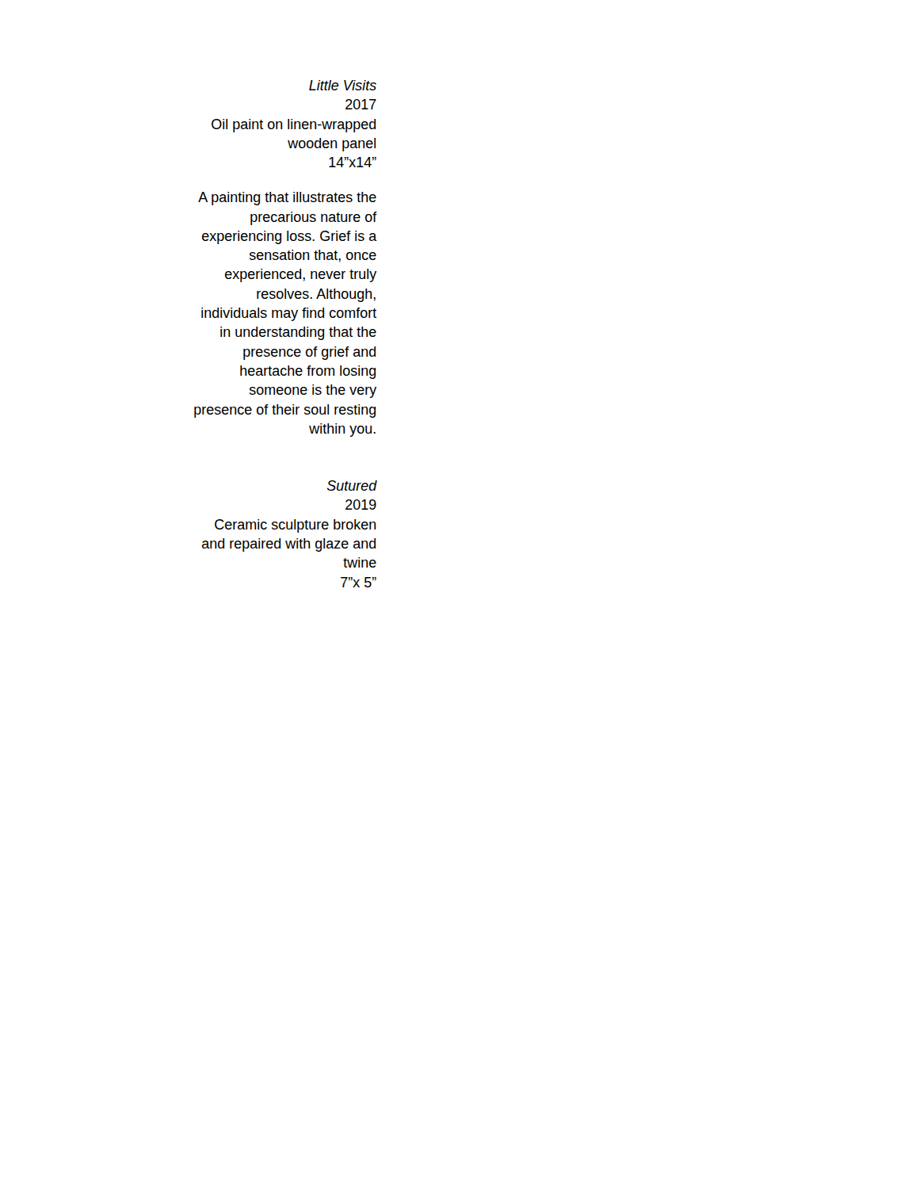Little Visits
2017
Oil paint on linen-wrapped wooden panel
14”x14”
A painting that illustrates the precarious nature of experiencing loss. Grief is a sensation that, once experienced, never truly resolves. Although, individuals may find comfort in understanding that the presence of grief and heartache from losing someone is the very presence of their soul resting within you.
Sutured
2019
Ceramic sculpture broken and repaired with glaze and twine
7”x 5”